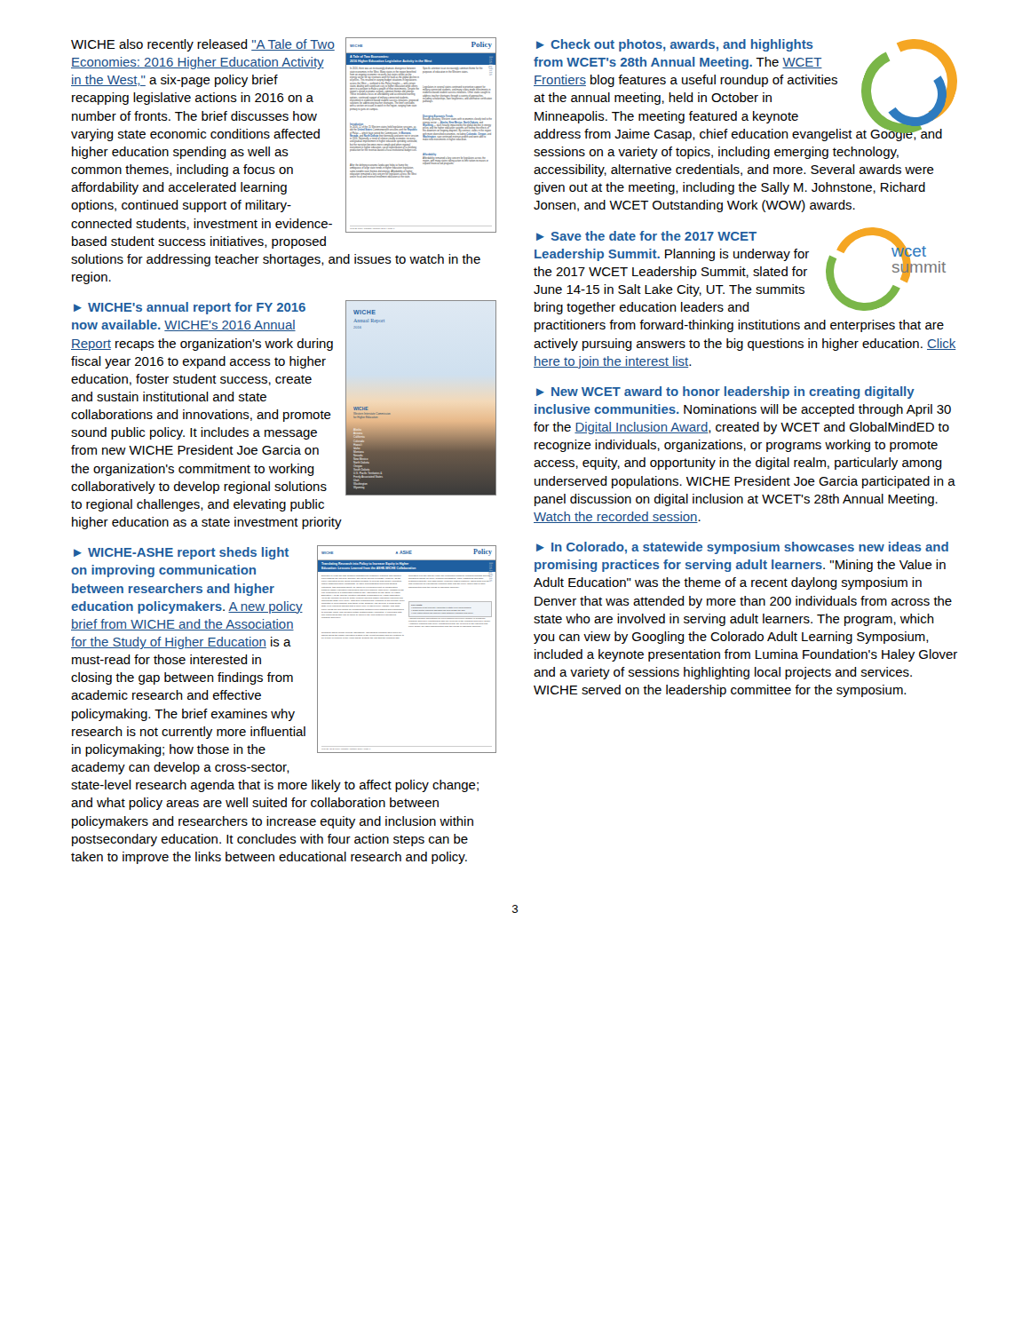WICHE Policy
A Tale of Two Economies:
2016 Higher Education Legislative Activity in the West
Insights
In 2016, there was an increasingly dramatic divergence between state economies in the West. Many states in the region benefited from an ongoing economic recovery, but states reliant on the energy sector for tax revenues were hit hard as the global decline in oil prices. This resulted in varying budget situations in legislatures across the West — outlined in this Policy Insights — with certain states dealing with significant cuts to higher education while others were in a position to make a wealth of new investments. Despite the region's varied economic outlook, common themes did emerge. These included a focus on affordability and accelerated learning options, continued support of military-connected students, investment in evidence-based student success initiatives, proposed solutions for addressing teacher shortages. The brief concludes with a section on issues to watch in the region, ranging from state primary to guns on campus.
Introduction
In 2016, 12 of the 15 Western states held legislative sessions, as did the United States Commonwealth sessions and the Republic of Palau — which have joined the Commission. In Montana, Nevada, and North Dakota their biennially and were not in session in 2016. Nationally, a trend of relative steady economic recovery and gradual improvement in higher education spending continued, but the narrative becomes more complicated when regional investment in higher education, social redistribution of a shrinking production for the revenue-based a fiscal institutional budget cuts.
After the defining economic landscape helps to frame the ambiguous of large state trends in higher education legislation, some notable state themes did emerge. Affordability of higher education remained a key concern for legislators across the West and in fiscal and revenue enrollment education at the state.
Specific attention to an increasingly common theme for the purposes of education in the Western states.
Legislators in several states continued to prioritize support for military-connected students, and many states made investments in evidence-based student success initiatives. Other states sought to address teacher shortages through a variety of approaches, including scholarships, loan forgiveness, and alternative certification pathways.
Diverging Economic Trends
Broadly speaking, Western states with economies closely tied to the energy sector — Alaska, New Mexico, North Dakota, and Wyoming — each heavily impacted by the global decline in energy prices and the higher education systems are feeling the effects of this downturn on ongoing degrees. By contrast, states in the region with more diversified economies, including Colorado, Oregon, and Washington, saw continued revenue growth and were able to make new investments in higher education.
Affordability
Affordability remained a key concern for legislators across the region, with many states taking action to limit tuition increases or expand financial aid programs.
WICHE Policy Insights • October 2016 • Page 1
WICHE also recently released "A Tale of Two Economies: 2016 Higher Education Activity in the West," a six-page policy brief recapping legislative actions in 2016 on a number of fronts. The brief discusses how varying state economic conditions affected higher education spending as well as common themes, including a focus on affordability and accelerated learning options, continued support of military-connected students, investment in evidence-based student success initiatives, proposed solutions for addressing teacher shortages, and issues to watch in the region.
WICHE
Annual Report
2016
WICHE Western Interstate Commission
for Higher Education
Alaska
Arizona
California
Colorado
Hawai'i
Idaho
Montana
Nevada
New Mexico
North Dakota
Oregon
South Dakota
U.S. Pacific Territories &
Freely Associated States
Utah
Washington
Wyoming
► WICHE's annual report for FY 2016 now available. WICHE's 2016 Annual Report recaps the organization's work during fiscal year 2016 to expand access to higher education, foster student success, create and sustain institutional and state collaborations and innovations, and promote sound public policy. It includes a message from new WICHE President Joe Garcia on the organization's commitment to working collaboratively to develop regional solutions to regional challenges, and elevating public higher education as a state investment priority
WICHE ∧ ASHE Policy
Translating Research into Policy to Increase Equity in Higher
Education: Lessons Learned from the ASHE-WICHE Collaboration
Insights
Dialogue to close the gap between findings from academic research and effective policymaking are not new, and they still not be solved overnight. However, as the policy education sector faces mounting pressure to provide high-quality education and/or tightening fiscal constraints, all while demonstrating improving student outcomes, this informing faculty be useful for a renewed point of collaboration between higher education researchers and policymakers. This Policy Insights is just one component of a partnership between the Association for the Study of Higher Education (ASHE) and the Western Interstate Commission for Higher Education (WICHE) focused on how to better connect rigorous higher education research and appropriate state-level policy. This brief examines why research is not currently more influential in policymaking; how those in the academy can develop a cross-sector, state-level research agenda that is more likely to affect policy change; and what policy areas are well suited for collaboration between policymakers and researchers to increase equity and inclusion within postsecondary education. It concludes with four action steps that can be taken to improve the links between educational research and policy.
Research which college access, affordability, and student retention have been key issues facing the higher education system in the recent decades and will continue to be a topic of concern in the years ahead. Despite the fact that the research has increased over the last 15 years, the connection between research findings and the question's impact on policy remains inconsistent. Many institutions and state systems frequently lack high-quality evidence-based practices, which both reflects and reinforces an educational research base and the policy space that is often disconnected from the needs of individual efficiency.
Key Points
• Research is not currently influential in state-level policymaking.
• Cross-sector research agendas can help bridge the gap.
• Four action steps can improve links between research and policy.
Against research implications for policymakers involves a number of academic research and policy practitioners who are involved in the research and policy space. Academic research and policy practitioners who are involved in the research and policy space are often disconnected from the needs of individual efficiency.
WICHE/ASHE Policy Insights • October 2016 • Page 1
► WICHE-ASHE report sheds light on improving communication between researchers and higher education policymakers. A new policy brief from WICHE and the Association for the Study of Higher Education is a must-read for those interested in closing the gap between findings from academic research and effective policymaking. The brief examines why research is not currently more influential in policymaking; how those in the academy can develop a cross-sector, state-level research agenda that is more likely to affect policy change; and what policy areas are well suited for collaboration between policymakers and researchers to increase equity and inclusion within postsecondary education. It concludes with four action steps can be taken to improve the links between educational research and policy.
► Check out photos, awards, and highlights from WCET's 28th Annual Meeting. The WCET Frontiers blog features a useful roundup of activities at the annual meeting, held in October in Minneapolis. The meeting featured a keynote address from Jaime Casap, chief education evangelist at Google, and sessions on a variety of topics, including emerging technology, accessibility, alternative credentials, and more. Several awards were given out at the meeting, including the Sally M. Johnstone, Richard Jonsen, and WCET Outstanding Work (WOW) awards.
wcetsummit
► Save the date for the 2017 WCET Leadership Summit. Planning is underway for the 2017 WCET Leadership Summit, slated for June 14-15 in Salt Lake City, UT. The summits bring together education leaders and practitioners from forward-thinking institutions and enterprises that are actively pursuing answers to the big questions in higher education. Click here to join the interest list.
► New WCET award to honor leadership in creating digitally inclusive communities. Nominations will be accepted through April 30 for the Digital Inclusion Award, created by WCET and GlobalMindED to recognize individuals, organizations, or programs working to promote access, equity, and opportunity in the digital realm, particularly among underserved populations. WICHE President Joe Garcia participated in a panel discussion on digital inclusion at WCET's 28th Annual Meeting. Watch the recorded session.
► In Colorado, a statewide symposium showcases new ideas and promising practices for serving adult learners. "Mining the Value in Adult Education" was the theme of a recent daylong symposium in Denver that was attended by more than 200 individuals from across the state who are involved in serving adult learners. The program, which you can view by Googling the Colorado Adult Learning Symposium, included a keynote presentation from Lumina Foundation's Haley Glover and a variety of sessions highlighting local projects and services. WICHE served on the leadership committee for the symposium.
3